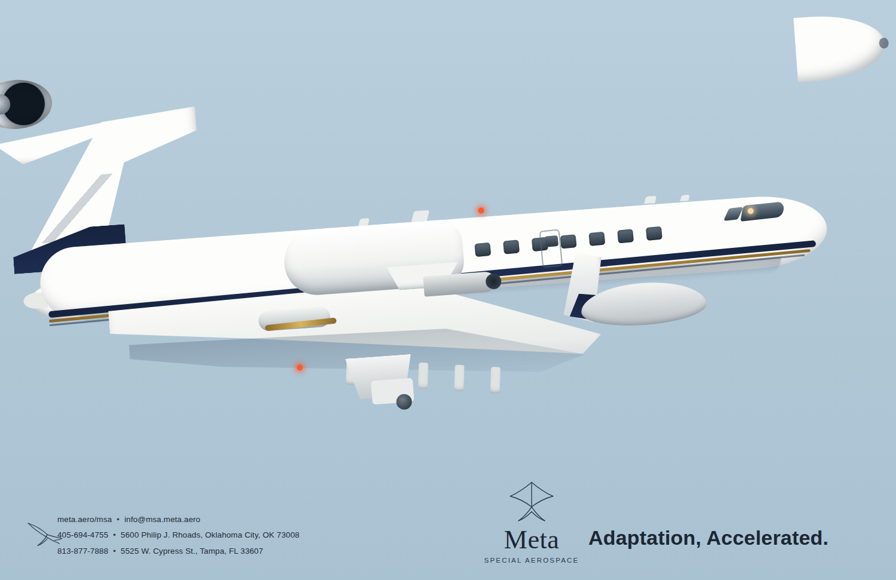meta.aero/msa•info@msa.meta.aero
405-694-4755•5600 Philip J. Rhoads, Oklahoma City, OK 73008
813-877-7888•5525 W. Cypress St., Tampa, FL 33607
Meta
Special Aerospace
Adaptation, Accelerated.